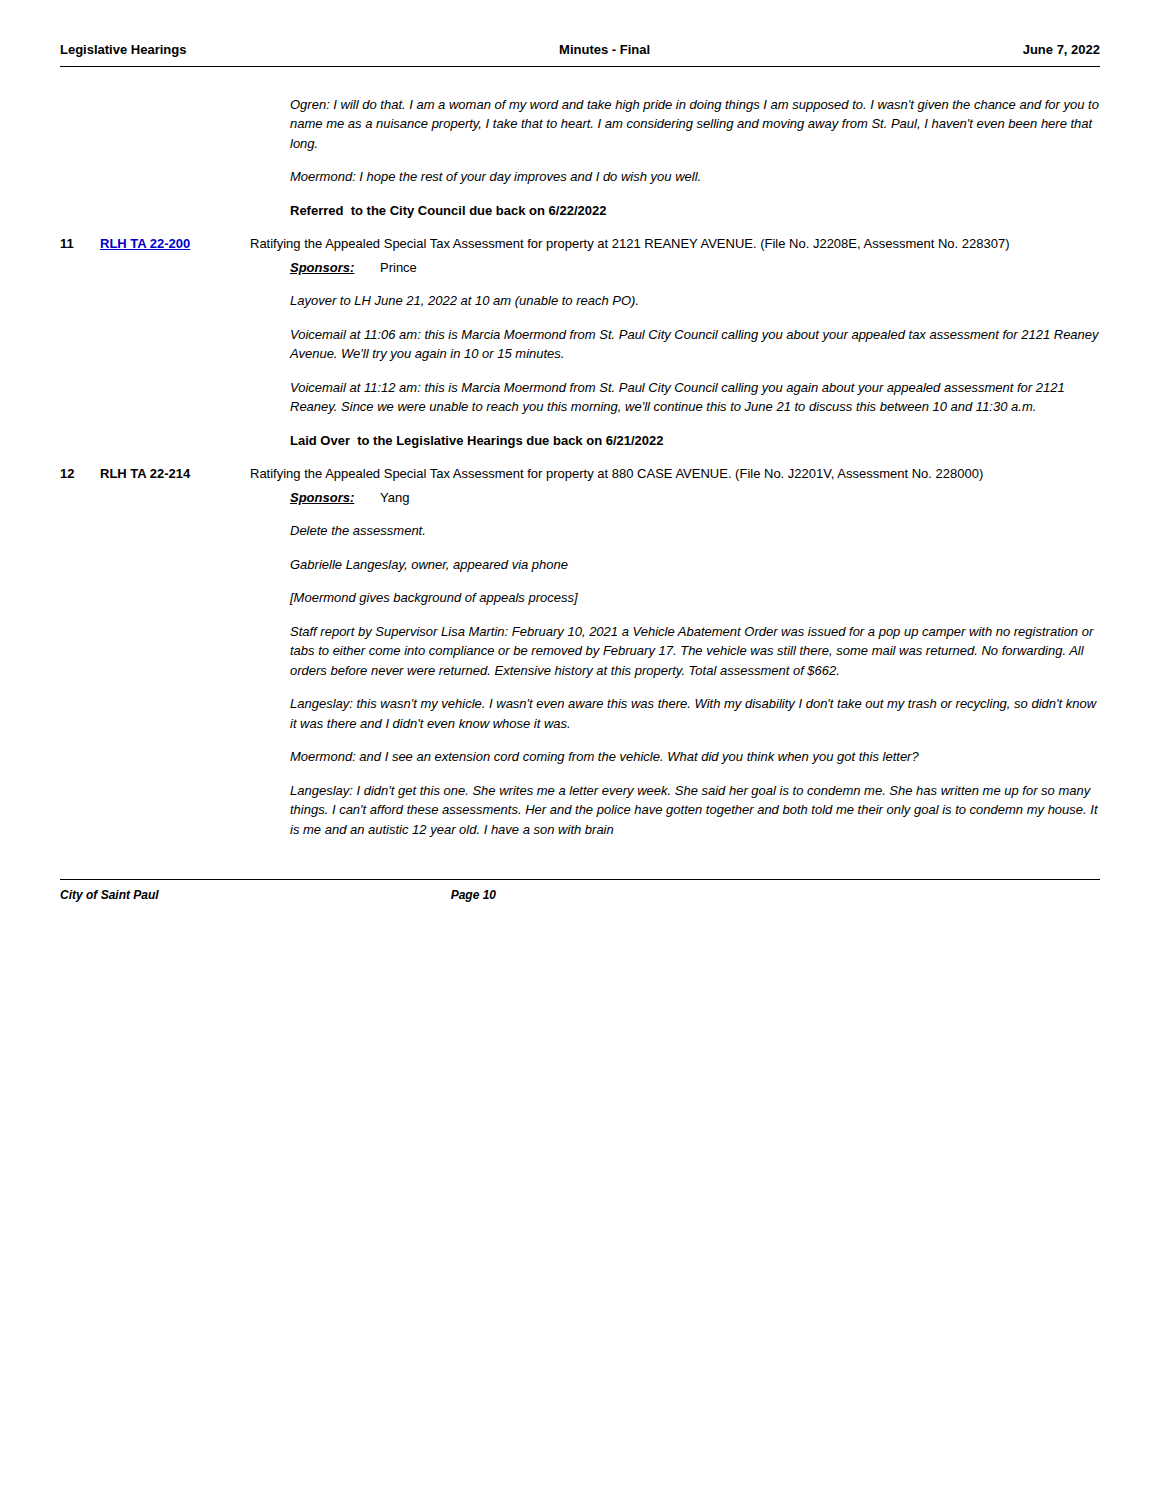Legislative Hearings
Minutes - Final
June 7, 2022
Ogren: I will do that. I am a woman of my word and take high pride in doing things I am supposed to. I wasn't given the chance and for you to name me as a nuisance property, I take that to heart. I am considering selling and moving away from St. Paul, I haven't even been here that long.
Moermond: I hope the rest of your day improves and I do wish you well.
Referred to the City Council due back on 6/22/2022
11
RLH TA 22-200
Ratifying the Appealed Special Tax Assessment for property at 2121 REANEY AVENUE. (File No. J2208E, Assessment No. 228307)
Sponsors:
Prince
Layover to LH June 21, 2022 at 10 am (unable to reach PO).
Voicemail at 11:06 am: this is Marcia Moermond from St. Paul City Council calling you about your appealed tax assessment for 2121 Reaney Avenue. We'll try you again in 10 or 15 minutes.
Voicemail at 11:12 am: this is Marcia Moermond from St. Paul City Council calling you again about your appealed assessment for 2121 Reaney. Since we were unable to reach you this morning, we'll continue this to June 21 to discuss this between 10 and 11:30 a.m.
Laid Over to the Legislative Hearings due back on 6/21/2022
12
RLH TA 22-214
Ratifying the Appealed Special Tax Assessment for property at 880 CASE AVENUE. (File No. J2201V, Assessment No. 228000)
Sponsors:
Yang
Delete the assessment.
Gabrielle Langeslay, owner, appeared via phone
[Moermond gives background of appeals process]
Staff report by Supervisor Lisa Martin: February 10, 2021 a Vehicle Abatement Order was issued for a pop up camper with no registration or tabs to either come into compliance or be removed by February 17. The vehicle was still there, some mail was returned. No forwarding. All orders before never were returned. Extensive history at this property. Total assessment of $662.
Langeslay: this wasn't my vehicle. I wasn't even aware this was there. With my disability I don't take out my trash or recycling, so didn't know it was there and I didn't even know whose it was.
Moermond: and I see an extension cord coming from the vehicle. What did you think when you got this letter?
Langeslay: I didn't get this one. She writes me a letter every week. She said her goal is to condemn me. She has written me up for so many things. I can't afford these assessments. Her and the police have gotten together and both told me their only goal is to condemn my house. It is me and an autistic 12 year old. I have a son with brain
City of Saint Paul
Page 10